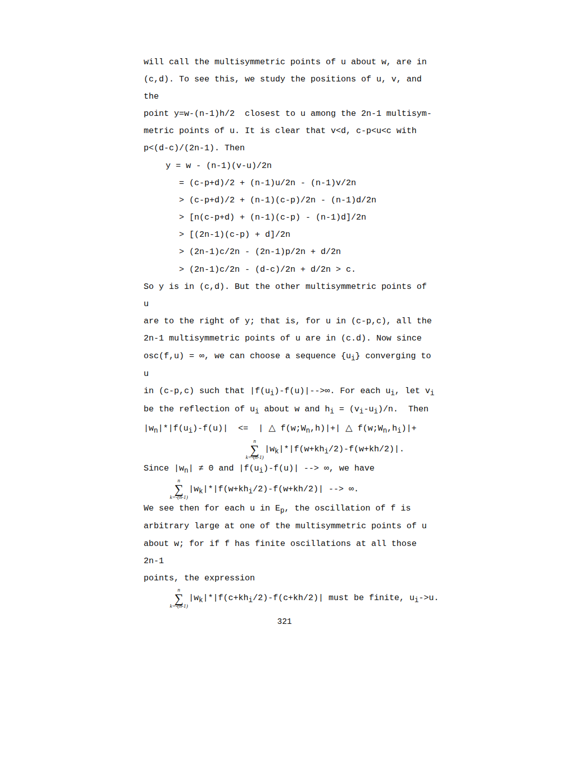will call the multisymmetric points of u about w, are in
(c,d). To see this, we study the positions of u, v, and the
point y=w-(n-1)h/2 closest to u among the 2n-1 multisym-
metric points of u. It is clear that v<d, c-p<u<c with
p<(d-c)/(2n-1). Then
y = w - (n-1)(v-u)/2n
= (c-p+d)/2 + (n-1)u/2n - (n-1)v/2n
> (c-p+d)/2 + (n-1)(c-p)/2n - (n-1)d/2n
> [n(c-p+d) + (n-1)(c-p) - (n-1)d]/2n
> [(2n-1)(c-p) + d]/2n
> (2n-1)c/2n - (2n-1)p/2n + d/2n
> (2n-1)c/2n - (d-c)/2n + d/2n > c.
So y is in (c,d). But the other multisymmetric points of u
are to the right of y; that is, for u in (c-p,c), all the
2n-1 multisymmetric points of u are in (c.d). Now since
osc(f,u) = ∞, we can choose a sequence {ui} converging to u
in (c-p,c) such that |f(ui)-f(u)|-->∞. For each ui, let vi
be the reflection of ui about w and hi = (vi-ui)/n. Then
|wn|*|f(ui)-f(u)| <= | △ f(w;Wn,h)|+| △ f(w;Wn,hi)|+
n∑k=-(n-1)|wk|*|f(w+khi/2)-f(w+kh/2)|.
Since |wn| ≠ 0 and |f(ui)-f(u)| --> ∞, we have
n∑k=-(n-1)|wk|*|f(w+khi/2)-f(w+kh/2)| --> ∞.
We see then for each u in Ep, the oscillation of f is
arbitrary large at one of the multisymmetric points of u
about w; for if f has finite oscillations at all those 2n-1
points, the expression
n∑k=-(n-1)|wk|*|f(c+khi/2)-f(c+kh/2)| must be finite, ui->u.
321